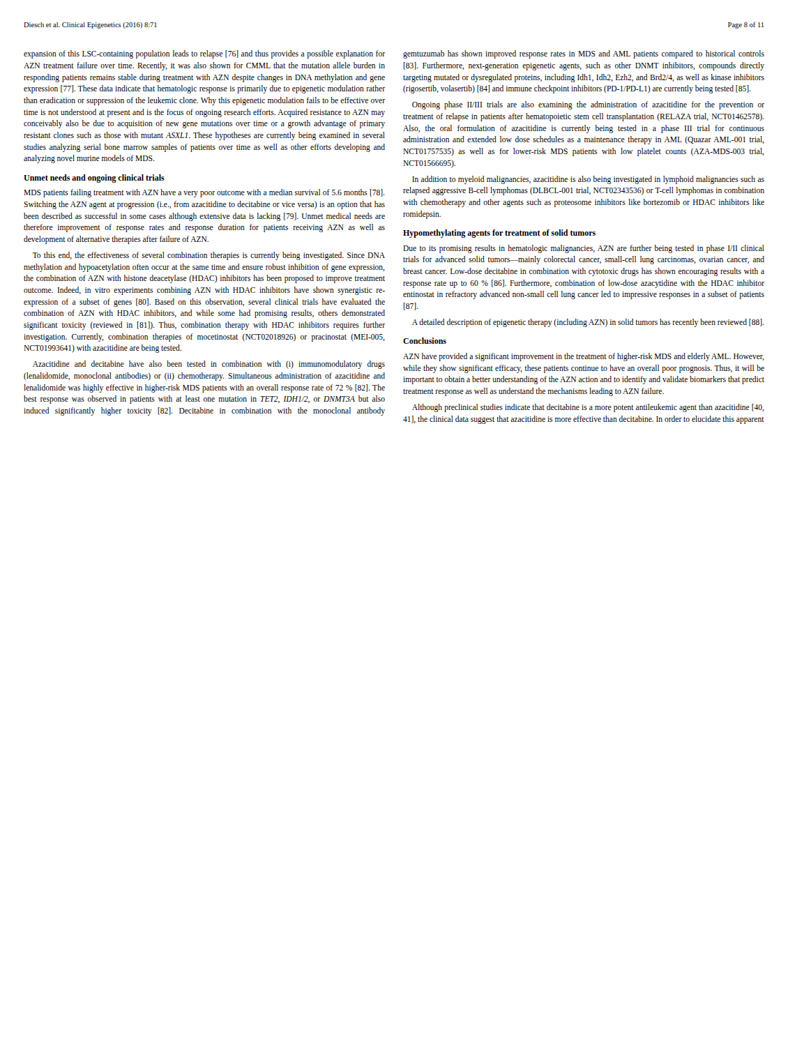Diesch et al. Clinical Epigenetics (2016) 8:71 Page 8 of 11
expansion of this LSC-containing population leads to relapse [76] and thus provides a possible explanation for AZN treatment failure over time. Recently, it was also shown for CMML that the mutation allele burden in responding patients remains stable during treatment with AZN despite changes in DNA methylation and gene expression [77]. These data indicate that hematologic response is primarily due to epigenetic modulation rather than eradication or suppression of the leukemic clone. Why this epigenetic modulation fails to be effective over time is not understood at present and is the focus of ongoing research efforts. Acquired resistance to AZN may conceivably also be due to acquisition of new gene mutations over time or a growth advantage of primary resistant clones such as those with mutant ASXL1. These hypotheses are currently being examined in several studies analyzing serial bone marrow samples of patients over time as well as other efforts developing and analyzing novel murine models of MDS.
Unmet needs and ongoing clinical trials
MDS patients failing treatment with AZN have a very poor outcome with a median survival of 5.6 months [78]. Switching the AZN agent at progression (i.e., from azacitidine to decitabine or vice versa) is an option that has been described as successful in some cases although extensive data is lacking [79]. Unmet medical needs are therefore improvement of response rates and response duration for patients receiving AZN as well as development of alternative therapies after failure of AZN.
To this end, the effectiveness of several combination therapies is currently being investigated. Since DNA methylation and hypoacetylation often occur at the same time and ensure robust inhibition of gene expression, the combination of AZN with histone deacetylase (HDAC) inhibitors has been proposed to improve treatment outcome. Indeed, in vitro experiments combining AZN with HDAC inhibitors have shown synergistic re-expression of a subset of genes [80]. Based on this observation, several clinical trials have evaluated the combination of AZN with HDAC inhibitors, and while some had promising results, others demonstrated significant toxicity (reviewed in [81]). Thus, combination therapy with HDAC inhibitors requires further investigation. Currently, combination therapies of mocetinostat (NCT02018926) or pracinostat (MEI-005, NCT01993641) with azacitidine are being tested.
Azacitidine and decitabine have also been tested in combination with (i) immunomodulatory drugs (lenalidomide, monoclonal antibodies) or (ii) chemotherapy. Simultaneous administration of azacitidine and lenalidomide was highly effective in higher-risk MDS patients with an overall response rate of 72 % [82]. The best response was observed in patients with at least one mutation in TET2, IDH1/2, or DNMT3A but also induced significantly higher toxicity [82]. Decitabine in combination with the monoclonal antibody gemtuzumab has shown improved response rates in MDS and AML patients compared to historical controls [83]. Furthermore, next-generation epigenetic agents, such as other DNMT inhibitors, compounds directly targeting mutated or dysregulated proteins, including Idh1, Idh2, Ezh2, and Brd2/4, as well as kinase inhibitors (rigosertib, volasertib) [84] and immune checkpoint inhibitors (PD-1/PD-L1) are currently being tested [85].
Ongoing phase II/III trials are also examining the administration of azacitidine for the prevention or treatment of relapse in patients after hematopoietic stem cell transplantation (RELAZA trial, NCT01462578). Also, the oral formulation of azacitidine is currently being tested in a phase III trial for continuous administration and extended low dose schedules as a maintenance therapy in AML (Quazar AML-001 trial, NCT01757535) as well as for lower-risk MDS patients with low platelet counts (AZA-MDS-003 trial, NCT01566695).
In addition to myeloid malignancies, azacitidine is also being investigated in lymphoid malignancies such as relapsed aggressive B-cell lymphomas (DLBCL-001 trial, NCT02343536) or T-cell lymphomas in combination with chemotherapy and other agents such as proteosome inhibitors like bortezomib or HDAC inhibitors like romidepsin.
Hypomethylating agents for treatment of solid tumors
Due to its promising results in hematologic malignancies, AZN are further being tested in phase I/II clinical trials for advanced solid tumors—mainly colorectal cancer, small-cell lung carcinomas, ovarian cancer, and breast cancer. Low-dose decitabine in combination with cytotoxic drugs has shown encouraging results with a response rate up to 60 % [86]. Furthermore, combination of low-dose azacytidine with the HDAC inhibitor entinostat in refractory advanced non-small cell lung cancer led to impressive responses in a subset of patients [87].
A detailed description of epigenetic therapy (including AZN) in solid tumors has recently been reviewed [88].
Conclusions
AZN have provided a significant improvement in the treatment of higher-risk MDS and elderly AML. However, while they show significant efficacy, these patients continue to have an overall poor prognosis. Thus, it will be important to obtain a better understanding of the AZN action and to identify and validate biomarkers that predict treatment response as well as understand the mechanisms leading to AZN failure.
Although preclinical studies indicate that decitabine is a more potent antileukemic agent than azacitidine [40, 41], the clinical data suggest that azacitidine is more effective than decitabine. In order to elucidate this apparent